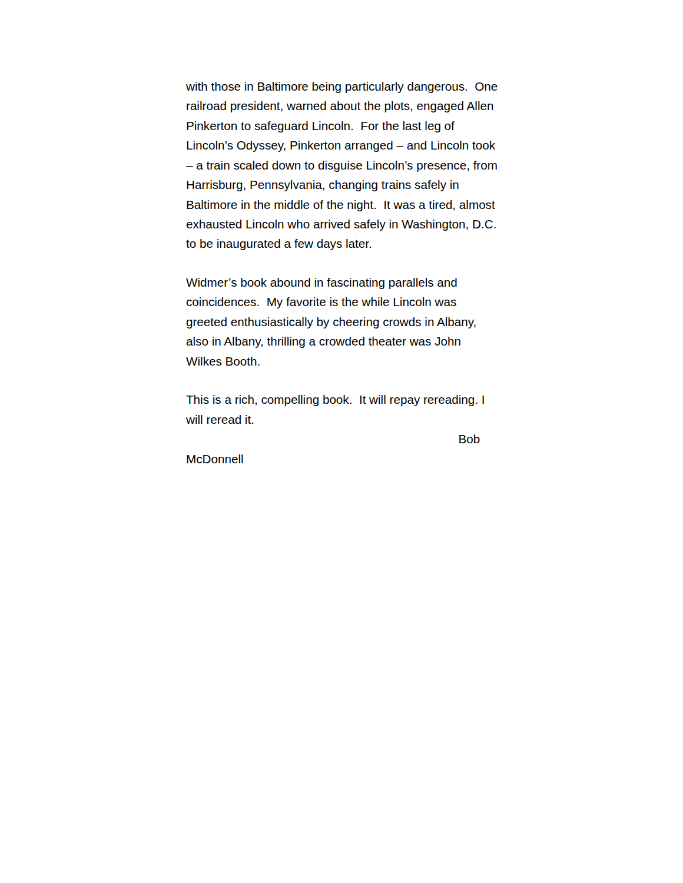with those in Baltimore being particularly dangerous. One railroad president, warned about the plots, engaged Allen Pinkerton to safeguard Lincoln. For the last leg of Lincoln’s Odyssey, Pinkerton arranged – and Lincoln took – a train scaled down to disguise Lincoln’s presence, from Harrisburg, Pennsylvania, changing trains safely in Baltimore in the middle of the night. It was a tired, almost exhausted Lincoln who arrived safely in Washington, D.C. to be inaugurated a few days later.
Widmer’s book abound in fascinating parallels and coincidences. My favorite is the while Lincoln was greeted enthusiastically by cheering crowds in Albany, also in Albany, thrilling a crowded theater was John Wilkes Booth.
This is a rich, compelling book. It will repay rereading. I will reread it.
Bob McDonnell